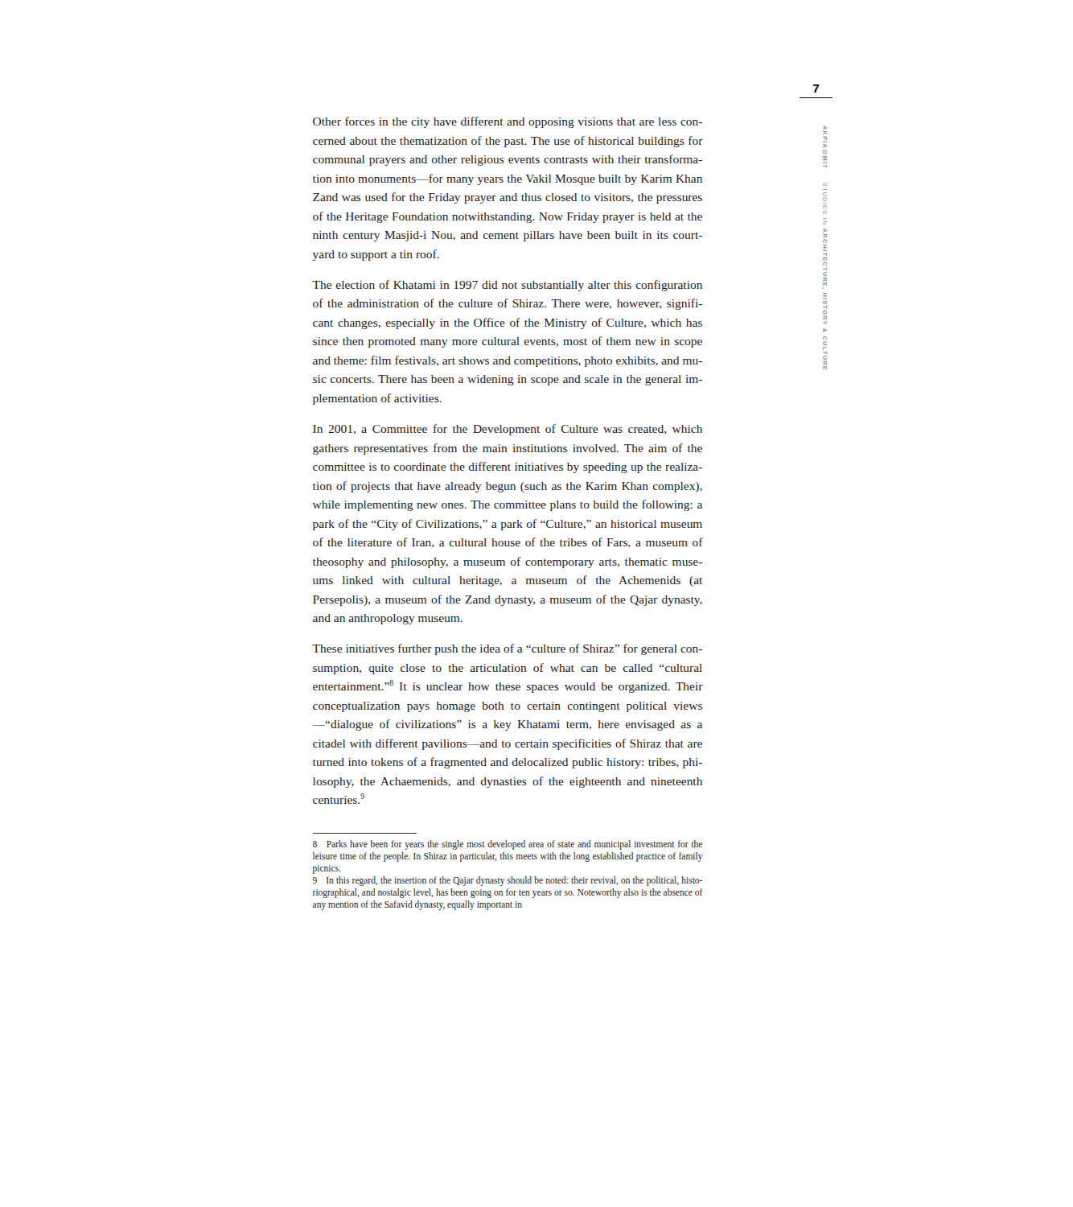7
AKPIA@MIT · Studies in ARCHITECTURE, HISTORY & CULTURE
Other forces in the city have different and opposing visions that are less concerned about the thematization of the past. The use of historical buildings for communal prayers and other religious events contrasts with their transformation into monuments—for many years the Vakil Mosque built by Karim Khan Zand was used for the Friday prayer and thus closed to visitors, the pressures of the Heritage Foundation notwithstanding. Now Friday prayer is held at the ninth century Masjid-i Nou, and cement pillars have been built in its courtyard to support a tin roof.
The election of Khatami in 1997 did not substantially alter this configuration of the administration of the culture of Shiraz. There were, however, significant changes, especially in the Office of the Ministry of Culture, which has since then promoted many more cultural events, most of them new in scope and theme: film festivals, art shows and competitions, photo exhibits, and music concerts. There has been a widening in scope and scale in the general implementation of activities.
In 2001, a Committee for the Development of Culture was created, which gathers representatives from the main institutions involved. The aim of the committee is to coordinate the different initiatives by speeding up the realization of projects that have already begun (such as the Karim Khan complex), while implementing new ones. The committee plans to build the following: a park of the “City of Civilizations,” a park of “Culture,” an historical museum of the literature of Iran, a cultural house of the tribes of Fars, a museum of theosophy and philosophy, a museum of contemporary arts, thematic museums linked with cultural heritage, a museum of the Achemenids (at Persepolis), a museum of the Zand dynasty, a museum of the Qajar dynasty, and an anthropology museum.
These initiatives further push the idea of a “culture of Shiraz” for general consumption, quite close to the articulation of what can be called “cultural entertainment.”8 It is unclear how these spaces would be organized. Their conceptualization pays homage both to certain contingent political views—“dialogue of civilizations” is a key Khatami term, here envisaged as a citadel with different pavilions—and to certain specificities of Shiraz that are turned into tokens of a fragmented and delocalized public history: tribes, philosophy, the Achaemenids, and dynasties of the eighteenth and nineteenth centuries.9
8 Parks have been for years the single most developed area of state and municipal investment for the leisure time of the people. In Shiraz in particular, this meets with the long established practice of family picnics.
9 In this regard, the insertion of the Qajar dynasty should be noted: their revival, on the political, historiographical, and nostalgic level, has been going on for ten years or so. Noteworthy also is the absence of any mention of the Safavid dynasty, equally important in